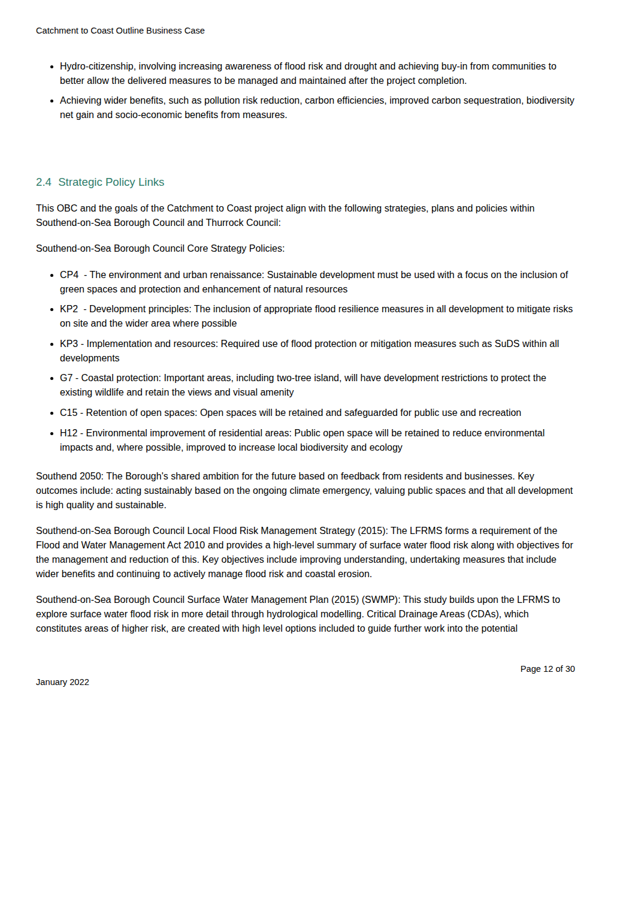Catchment to Coast Outline Business Case
Hydro-citizenship, involving increasing awareness of flood risk and drought and achieving buy-in from communities to better allow the delivered measures to be managed and maintained after the project completion.
Achieving wider benefits, such as pollution risk reduction, carbon efficiencies, improved carbon sequestration, biodiversity net gain and socio-economic benefits from measures.
2.4 Strategic Policy Links
This OBC and the goals of the Catchment to Coast project align with the following strategies, plans and policies within Southend-on-Sea Borough Council and Thurrock Council:
Southend-on-Sea Borough Council Core Strategy Policies:
CP4 - The environment and urban renaissance: Sustainable development must be used with a focus on the inclusion of green spaces and protection and enhancement of natural resources
KP2 - Development principles: The inclusion of appropriate flood resilience measures in all development to mitigate risks on site and the wider area where possible
KP3 - Implementation and resources: Required use of flood protection or mitigation measures such as SuDS within all developments
G7 - Coastal protection: Important areas, including two-tree island, will have development restrictions to protect the existing wildlife and retain the views and visual amenity
C15 - Retention of open spaces: Open spaces will be retained and safeguarded for public use and recreation
H12 - Environmental improvement of residential areas: Public open space will be retained to reduce environmental impacts and, where possible, improved to increase local biodiversity and ecology
Southend 2050: The Borough's shared ambition for the future based on feedback from residents and businesses. Key outcomes include: acting sustainably based on the ongoing climate emergency, valuing public spaces and that all development is high quality and sustainable.
Southend-on-Sea Borough Council Local Flood Risk Management Strategy (2015): The LFRMS forms a requirement of the Flood and Water Management Act 2010 and provides a high-level summary of surface water flood risk along with objectives for the management and reduction of this. Key objectives include improving understanding, undertaking measures that include wider benefits and continuing to actively manage flood risk and coastal erosion.
Southend-on-Sea Borough Council Surface Water Management Plan (2015) (SWMP): This study builds upon the LFRMS to explore surface water flood risk in more detail through hydrological modelling. Critical Drainage Areas (CDAs), which constitutes areas of higher risk, are created with high level options included to guide further work into the potential
Page 12 of 30
January 2022